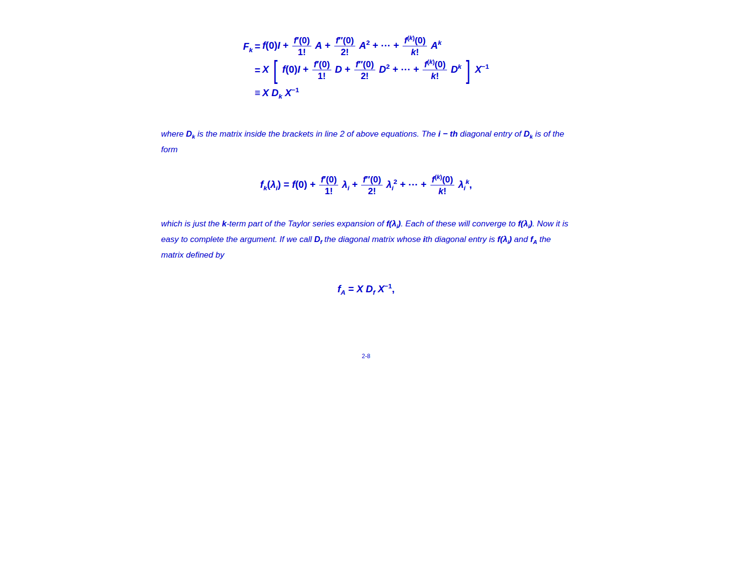| F k | = | f (0) I + f ′(0) 1! A + f ″(0) 2! A 2 + ··· + f ( k ) (0) k ! A k |
| | = | X [ f (0) I + f ′(0) 1! D + f ″(0) 2! D 2 + ··· + f ( k ) (0) k ! D k ] X −1 |
| | ≡ | X D k X −1 |
where Dk is the matrix inside the brackets in line 2 of above equations. The i − th diagonal entry of Dk is of the form
fk(λi) = f(0) + f′(0) 1! λi + f″(0) 2! λi2 + ··· + f(k)(0) k! λik,
which is just the k-term part of the Taylor series expansion of f(λi). Each of these will converge to f(λi). Now it is easy to complete the argument. If we call Df the diagonal matrix whose ith diagonal entry is f(λi) and fA the matrix defined by
fA = X Df X−1,
2-8